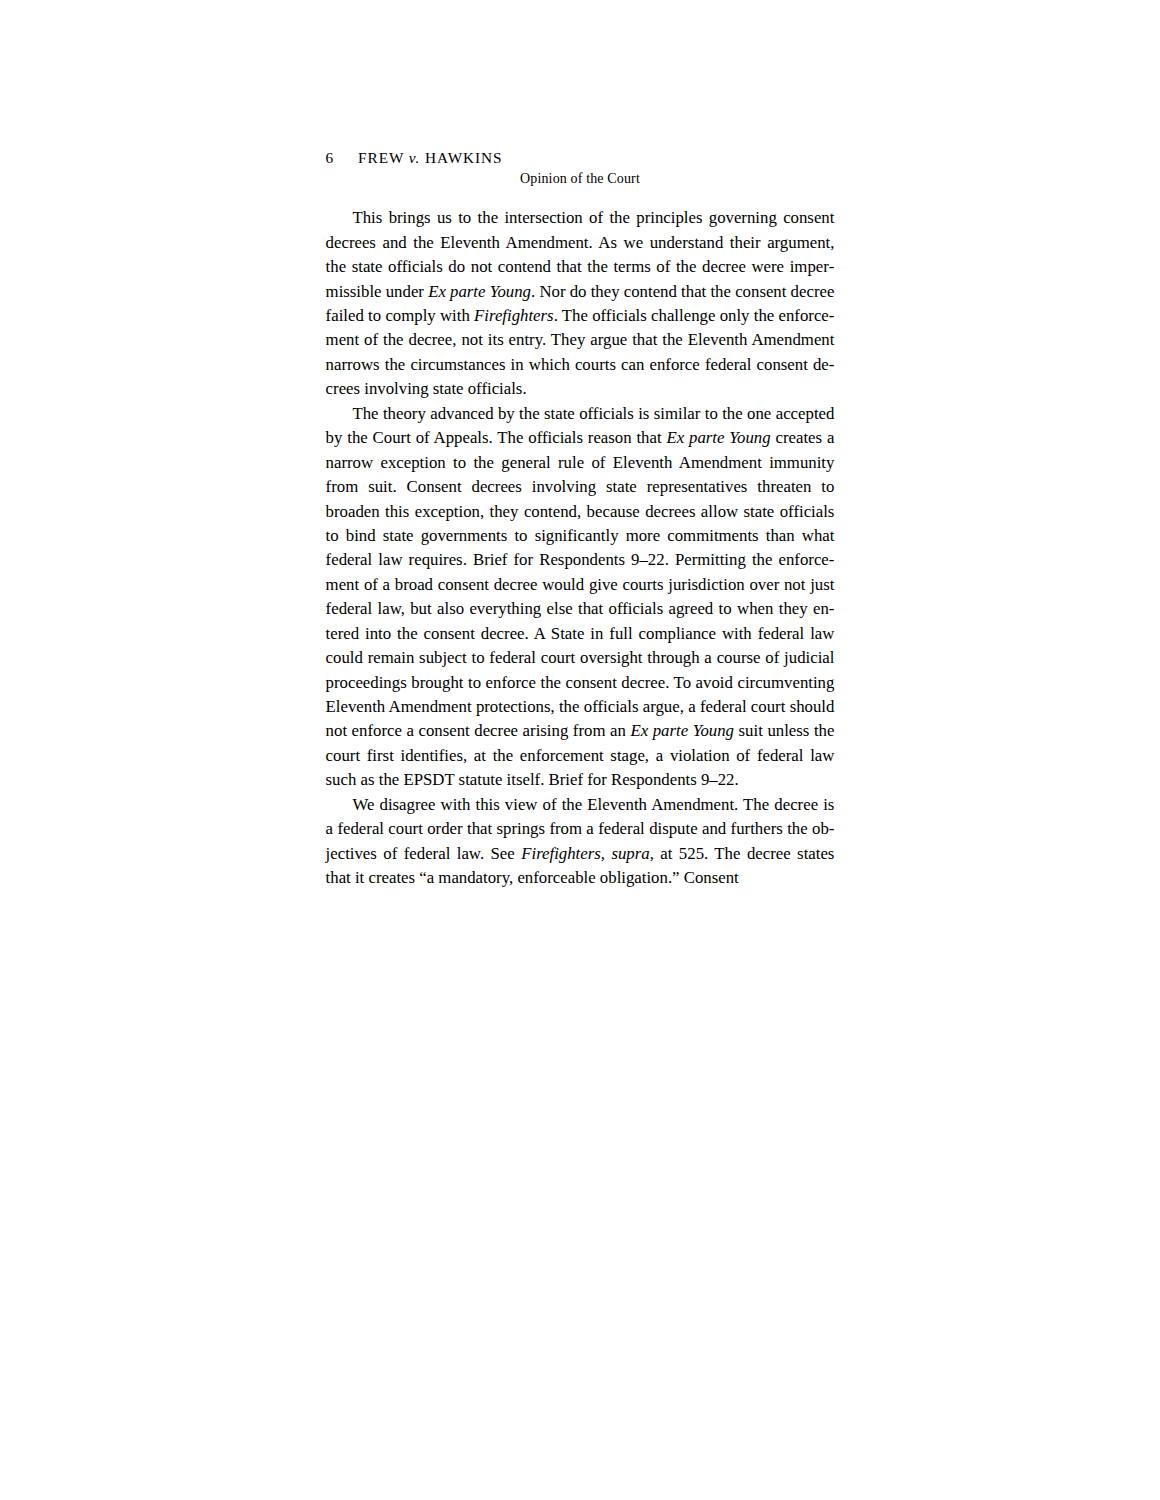6 FREW v. HAWKINS
Opinion of the Court
This brings us to the intersection of the principles governing consent decrees and the Eleventh Amendment. As we understand their argument, the state officials do not contend that the terms of the decree were impermissible under Ex parte Young. Nor do they contend that the consent decree failed to comply with Firefighters. The officials challenge only the enforcement of the decree, not its entry. They argue that the Eleventh Amendment narrows the circumstances in which courts can enforce federal consent decrees involving state officials.
The theory advanced by the state officials is similar to the one accepted by the Court of Appeals. The officials reason that Ex parte Young creates a narrow exception to the general rule of Eleventh Amendment immunity from suit. Consent decrees involving state representatives threaten to broaden this exception, they contend, because decrees allow state officials to bind state governments to significantly more commitments than what federal law requires. Brief for Respondents 9–22. Permitting the enforcement of a broad consent decree would give courts jurisdiction over not just federal law, but also everything else that officials agreed to when they entered into the consent decree. A State in full compliance with federal law could remain subject to federal court oversight through a course of judicial proceedings brought to enforce the consent decree. To avoid circumventing Eleventh Amendment protections, the officials argue, a federal court should not enforce a consent decree arising from an Ex parte Young suit unless the court first identifies, at the enforcement stage, a violation of federal law such as the EPSDT statute itself. Brief for Respondents 9–22.
We disagree with this view of the Eleventh Amendment. The decree is a federal court order that springs from a federal dispute and furthers the objectives of federal law. See Firefighters, supra, at 525. The decree states that it creates “a mandatory, enforceable obligation.” Consent